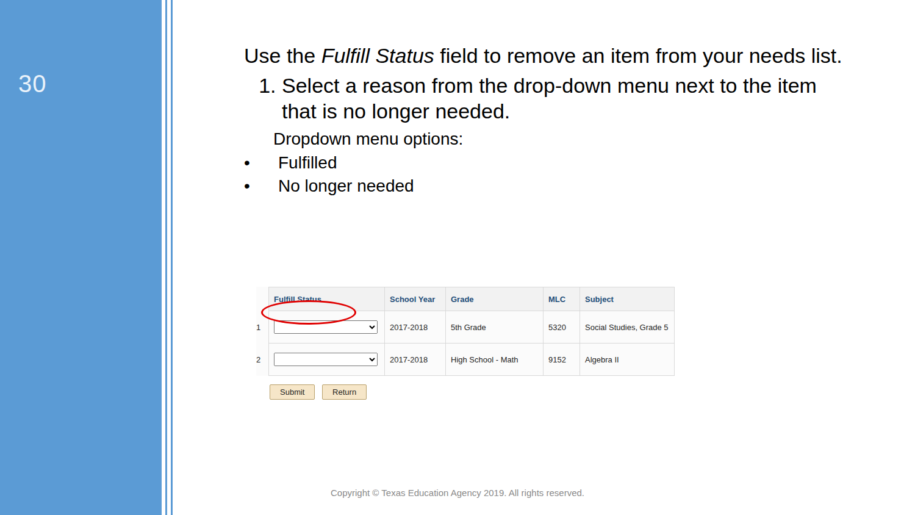30
Use the Fulfill Status field to remove an item from your needs list.
Select a reason from the drop-down menu next to the item that is no longer needed.
Dropdown menu options:
Fulfilled
No longer needed
| | Fulfill Status | School Year | Grade | MLC | Subject |
| --- | --- | --- | --- | --- | --- |
| 1 | Fulfilled No longer needed | 2017-2018 | 5th Grade | 5320 | Social Studies, Grade 5 |
| 2 | Fulfilled No longer needed | 2017-2018 | High School - Math | 9152 | Algebra II |
Submit Return
Copyright © Texas Education Agency 2019. All rights reserved.